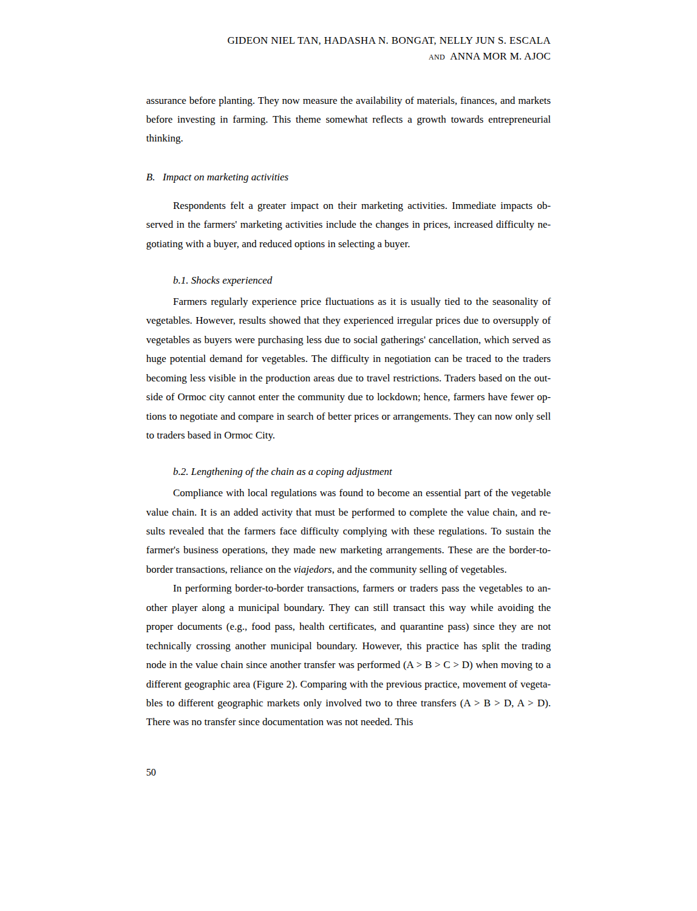GIDEON NIEL TAN, HADASHA N. BONGAT, NELLY JUN S. ESCALA and ANNA MOR M. AJOC
assurance before planting. They now measure the availability of materials, finances, and markets before investing in farming. This theme somewhat reflects a growth towards entrepreneurial thinking.
B. Impact on marketing activities
Respondents felt a greater impact on their marketing activities. Immediate impacts observed in the farmers' marketing activities include the changes in prices, increased difficulty negotiating with a buyer, and reduced options in selecting a buyer.
b.1. Shocks experienced
Farmers regularly experience price fluctuations as it is usually tied to the seasonality of vegetables. However, results showed that they experienced irregular prices due to oversupply of vegetables as buyers were purchasing less due to social gatherings' cancellation, which served as huge potential demand for vegetables. The difficulty in negotiation can be traced to the traders becoming less visible in the production areas due to travel restrictions. Traders based on the outside of Ormoc city cannot enter the community due to lockdown; hence, farmers have fewer options to negotiate and compare in search of better prices or arrangements. They can now only sell to traders based in Ormoc City.
b.2. Lengthening of the chain as a coping adjustment
Compliance with local regulations was found to become an essential part of the vegetable value chain. It is an added activity that must be performed to complete the value chain, and results revealed that the farmers face difficulty complying with these regulations. To sustain the farmer's business operations, they made new marketing arrangements. These are the border-to-border transactions, reliance on the viajedors, and the community selling of vegetables.
In performing border-to-border transactions, farmers or traders pass the vegetables to another player along a municipal boundary. They can still transact this way while avoiding the proper documents (e.g., food pass, health certificates, and quarantine pass) since they are not technically crossing another municipal boundary. However, this practice has split the trading node in the value chain since another transfer was performed (A > B > C > D) when moving to a different geographic area (Figure 2). Comparing with the previous practice, movement of vegetables to different geographic markets only involved two to three transfers (A > B > D, A > D). There was no transfer since documentation was not needed. This
50